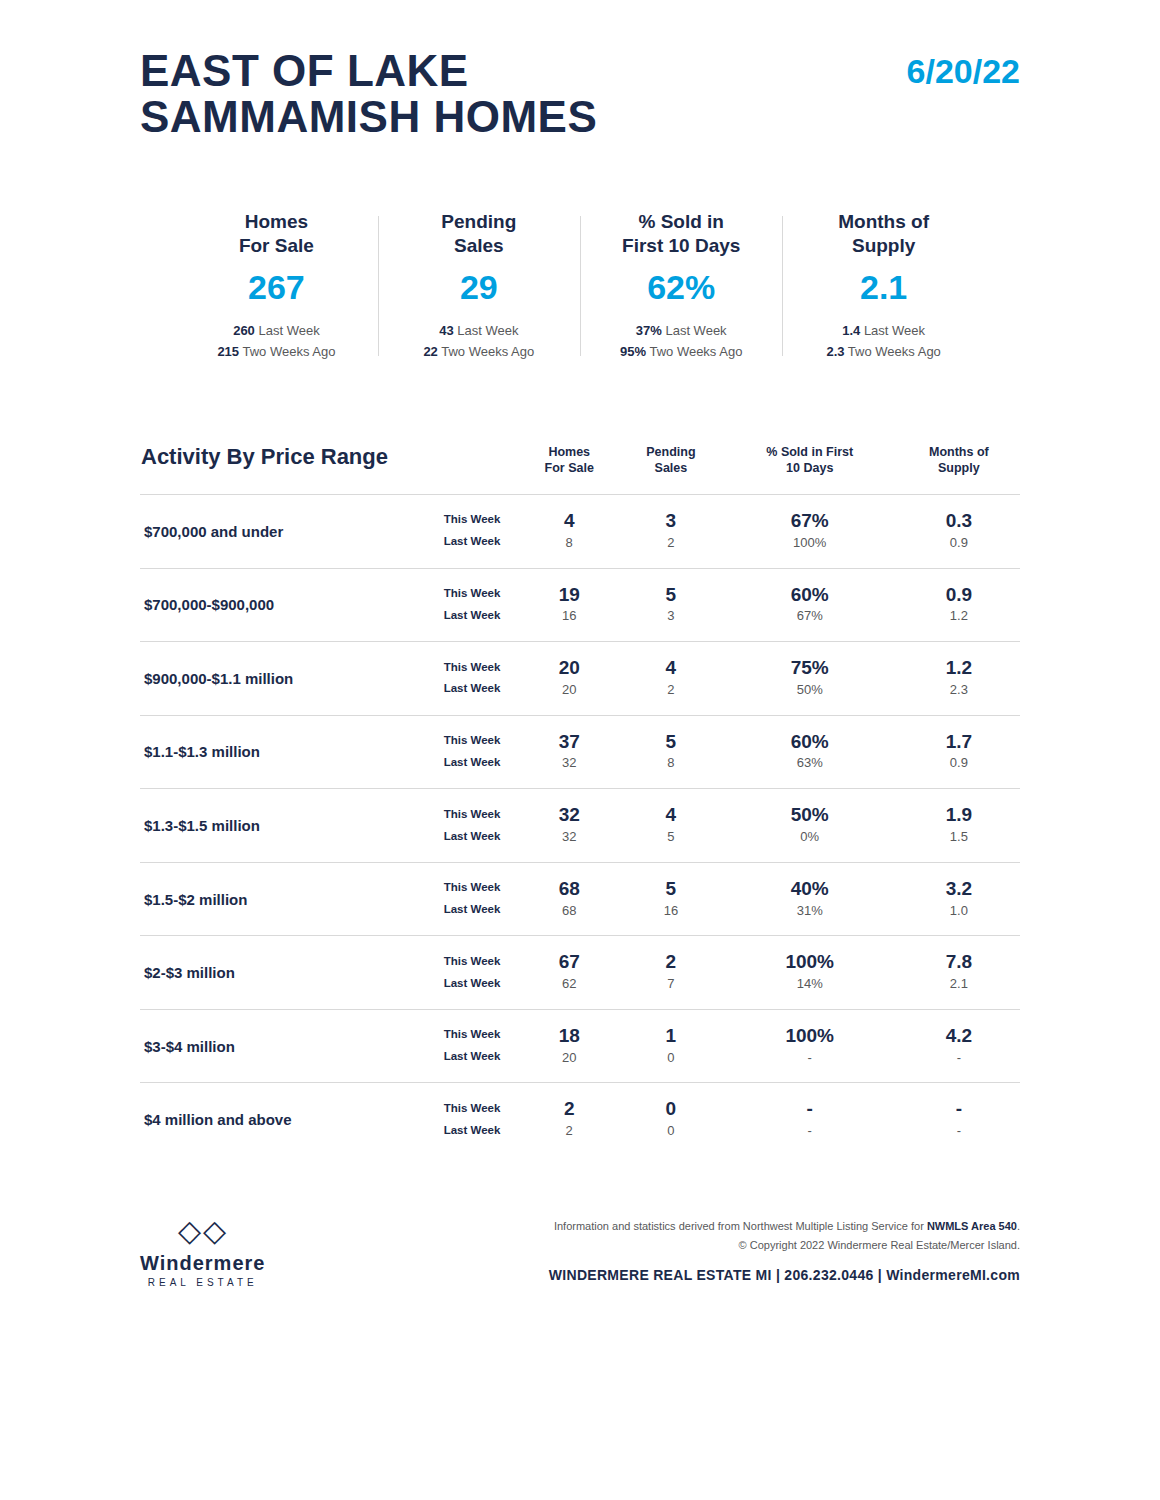East of Lake
Sammamish Homes
6/20/22
Homes
For Sale
267
260 Last Week
215 Two Weeks Ago
Pending
Sales
29
43 Last Week
22 Two Weeks Ago
% Sold in
First 10 Days
62%
37% Last Week
95% Two Weeks Ago
Months of
Supply
2.1
1.4 Last Week
2.3 Two Weeks Ago
| Activity By Price Range | Homes For Sale | Pending Sales | % Sold in First 10 Days | Months of Supply |
| --- | --- | --- | --- | --- |
| $700,000 and under | This Week Last Week | 4 8 | 3 2 | 67% 100% | 0.3 0.9 |
| $700,000-$900,000 | This Week Last Week | 19 16 | 5 3 | 60% 67% | 0.9 1.2 |
| $900,000-$1.1 million | This Week Last Week | 20 20 | 4 2 | 75% 50% | 1.2 2.3 |
| $1.1-$1.3 million | This Week Last Week | 37 32 | 5 8 | 60% 63% | 1.7 0.9 |
| $1.3-$1.5 million | This Week Last Week | 32 32 | 4 5 | 50% 0% | 1.9 1.5 |
| $1.5-$2 million | This Week Last Week | 68 68 | 5 16 | 40% 31% | 3.2 1.0 |
| $2-$3 million | This Week Last Week | 67 62 | 2 7 | 100% 14% | 7.8 2.1 |
| $3-$4 million | This Week Last Week | 18 20 | 1 0 | 100% - | 4.2 - |
| $4 million and above | This Week Last Week | 2 2 | 0 0 | - - | - - |
◇◇
Windermere
REAL ESTATE
Information and statistics derived from Northwest Multiple Listing Service for NWMLS Area 540.
© Copyright 2022 Windermere Real Estate/Mercer Island.
WINDERMERE REAL ESTATE MI | 206.232.0446 | WindermereMI.com